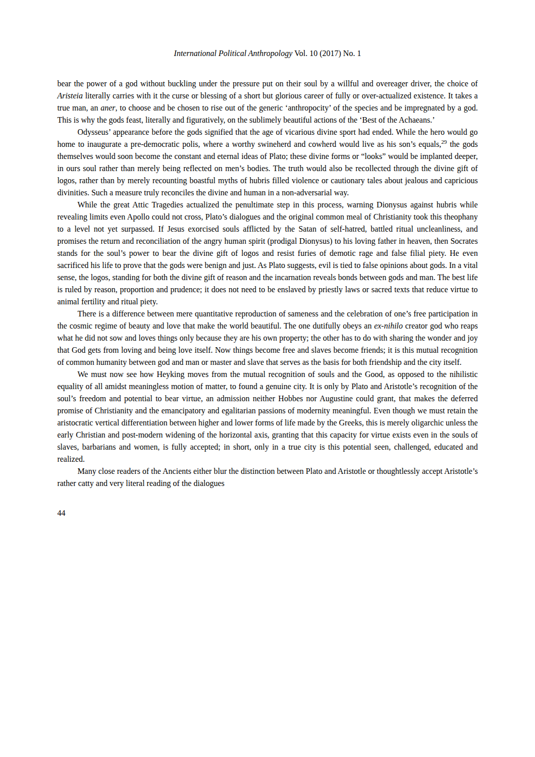International Political Anthropology Vol. 10 (2017) No. 1
bear the power of a god without buckling under the pressure put on their soul by a willful and overeager driver, the choice of Aristeia literally carries with it the curse or blessing of a short but glorious career of fully or over-actualized existence. It takes a true man, an aner, to choose and be chosen to rise out of the generic ‘anthropocity’ of the species and be impregnated by a god. This is why the gods feast, literally and figuratively, on the sublimely beautiful actions of the ‘Best of the Achaeans.’
Odysseus’ appearance before the gods signified that the age of vicarious divine sport had ended. While the hero would go home to inaugurate a pre-democratic polis, where a worthy swineherd and cowherd would live as his son’s equals,29 the gods themselves would soon become the constant and eternal ideas of Plato; these divine forms or “looks” would be implanted deeper, in ours soul rather than merely being reflected on men’s bodies. The truth would also be recollected through the divine gift of logos, rather than by merely recounting boastful myths of hubris filled violence or cautionary tales about jealous and capricious divinities. Such a measure truly reconciles the divine and human in a non-adversarial way.
While the great Attic Tragedies actualized the penultimate step in this process, warning Dionysus against hubris while revealing limits even Apollo could not cross, Plato’s dialogues and the original common meal of Christianity took this theophany to a level not yet surpassed. If Jesus exorcised souls afflicted by the Satan of self-hatred, battled ritual uncleanliness, and promises the return and reconciliation of the angry human spirit (prodigal Dionysus) to his loving father in heaven, then Socrates stands for the soul’s power to bear the divine gift of logos and resist furies of demotic rage and false filial piety. He even sacrificed his life to prove that the gods were benign and just. As Plato suggests, evil is tied to false opinions about gods. In a vital sense, the logos, standing for both the divine gift of reason and the incarnation reveals bonds between gods and man. The best life is ruled by reason, proportion and prudence; it does not need to be enslaved by priestly laws or sacred texts that reduce virtue to animal fertility and ritual piety.
There is a difference between mere quantitative reproduction of sameness and the celebration of one’s free participation in the cosmic regime of beauty and love that make the world beautiful. The one dutifully obeys an ex-nihilo creator god who reaps what he did not sow and loves things only because they are his own property; the other has to do with sharing the wonder and joy that God gets from loving and being love itself. Now things become free and slaves become friends; it is this mutual recognition of common humanity between god and man or master and slave that serves as the basis for both friendship and the city itself.
We must now see how Heyking moves from the mutual recognition of souls and the Good, as opposed to the nihilistic equality of all amidst meaningless motion of matter, to found a genuine city. It is only by Plato and Aristotle’s recognition of the soul’s freedom and potential to bear virtue, an admission neither Hobbes nor Augustine could grant, that makes the deferred promise of Christianity and the emancipatory and egalitarian passions of modernity meaningful. Even though we must retain the aristocratic vertical differentiation between higher and lower forms of life made by the Greeks, this is merely oligarchic unless the early Christian and post-modern widening of the horizontal axis, granting that this capacity for virtue exists even in the souls of slaves, barbarians and women, is fully accepted; in short, only in a true city is this potential seen, challenged, educated and realized.
Many close readers of the Ancients either blur the distinction between Plato and Aristotle or thoughtlessly accept Aristotle’s rather catty and very literal reading of the dialogues
44